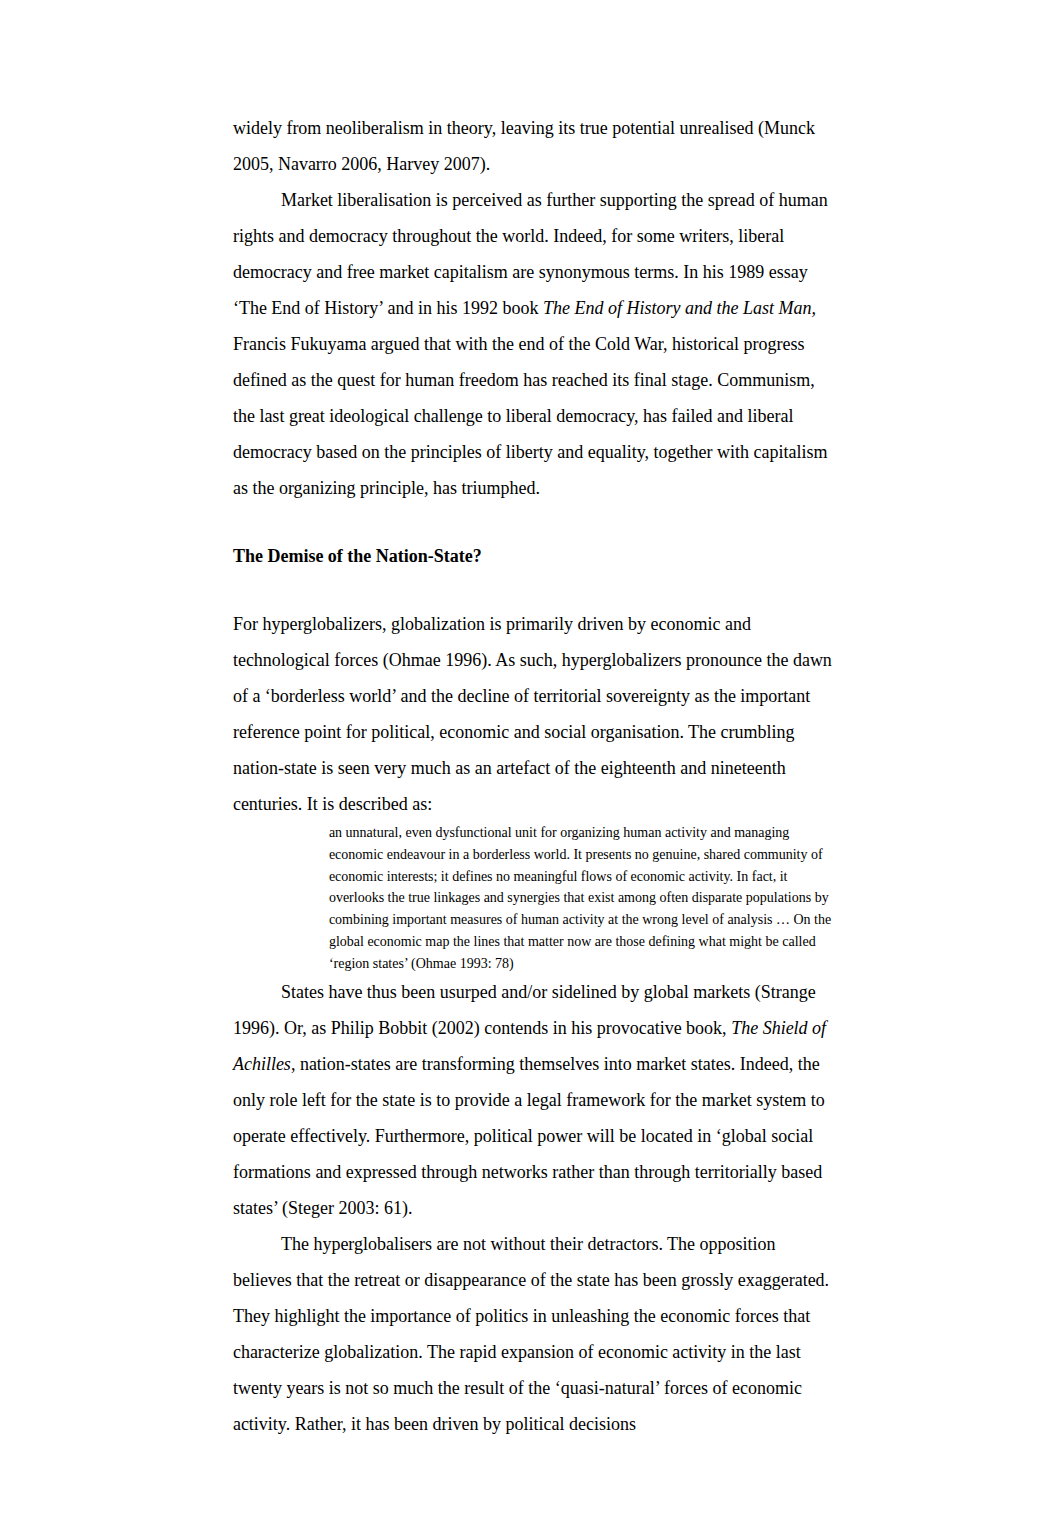widely from neoliberalism in theory, leaving its true potential unrealised (Munck 2005, Navarro 2006, Harvey 2007).
Market liberalisation is perceived as further supporting the spread of human rights and democracy throughout the world. Indeed, for some writers, liberal democracy and free market capitalism are synonymous terms. In his 1989 essay ‘The End of History’ and in his 1992 book The End of History and the Last Man, Francis Fukuyama argued that with the end of the Cold War, historical progress defined as the quest for human freedom has reached its final stage. Communism, the last great ideological challenge to liberal democracy, has failed and liberal democracy based on the principles of liberty and equality, together with capitalism as the organizing principle, has triumphed.
The Demise of the Nation-State?
For hyperglobalizers, globalization is primarily driven by economic and technological forces (Ohmae 1996). As such, hyperglobalizers pronounce the dawn of a ‘borderless world’ and the decline of territorial sovereignty as the important reference point for political, economic and social organisation. The crumbling nation-state is seen very much as an artefact of the eighteenth and nineteenth centuries. It is described as:
an unnatural, even dysfunctional unit for organizing human activity and managing economic endeavour in a borderless world. It presents no genuine, shared community of economic interests; it defines no meaningful flows of economic activity. In fact, it overlooks the true linkages and synergies that exist among often disparate populations by combining important measures of human activity at the wrong level of analysis … On the global economic map the lines that matter now are those defining what might be called ‘region states’ (Ohmae 1993: 78)
States have thus been usurped and/or sidelined by global markets (Strange 1996). Or, as Philip Bobbit (2002) contends in his provocative book, The Shield of Achilles, nation-states are transforming themselves into market states. Indeed, the only role left for the state is to provide a legal framework for the market system to operate effectively. Furthermore, political power will be located in ‘global social formations and expressed through networks rather than through territorially based states’ (Steger 2003: 61).
The hyperglobalisers are not without their detractors. The opposition believes that the retreat or disappearance of the state has been grossly exaggerated. They highlight the importance of politics in unleashing the economic forces that characterize globalization. The rapid expansion of economic activity in the last twenty years is not so much the result of the ‘quasi-natural’ forces of economic activity. Rather, it has been driven by political decisions